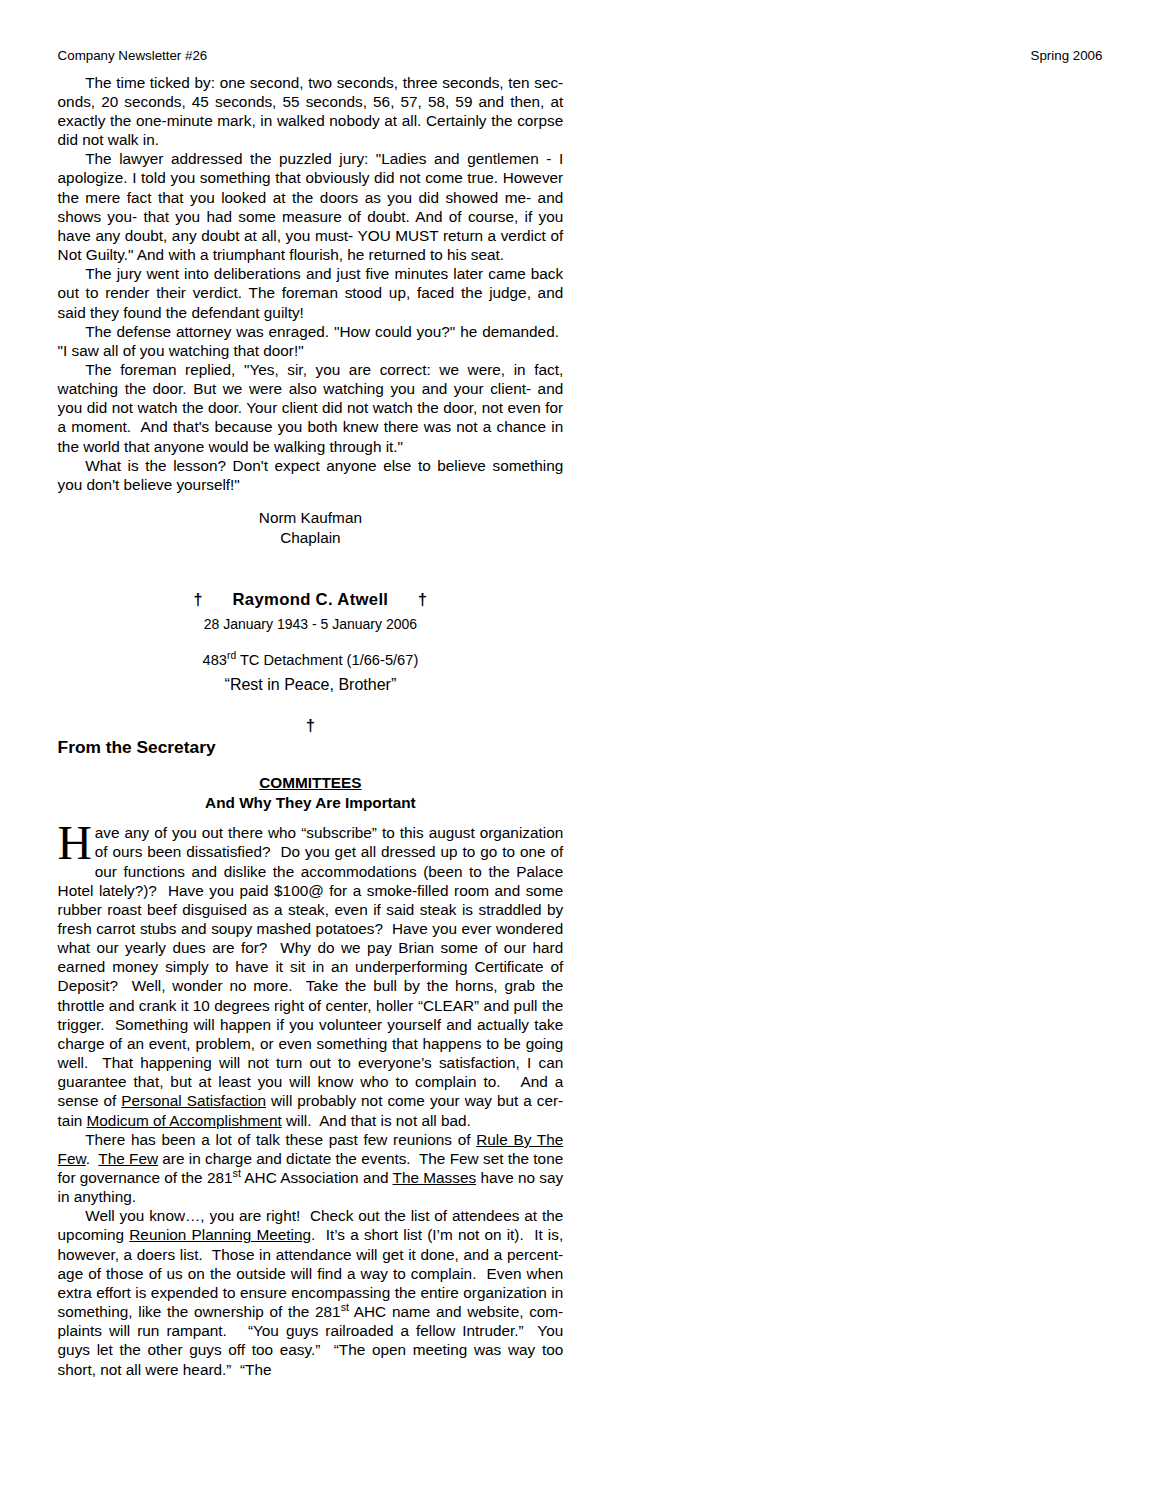Company Newsletter #26 Spring 2006
The time ticked by: one second, two seconds, three seconds, ten seconds, 20 seconds, 45 seconds, 55 seconds, 56, 57, 58, 59 and then, at exactly the one-minute mark, in walked nobody at all. Certainly the corpse did not walk in.
The lawyer addressed the puzzled jury: "Ladies and gentlemen - I apologize. I told you something that obviously did not come true. However the mere fact that you looked at the doors as you did showed me- and shows you- that you had some measure of doubt. And of course, if you have any doubt, any doubt at all, you must- YOU MUST return a verdict of Not Guilty." And with a triumphant flourish, he returned to his seat.
The jury went into deliberations and just five minutes later came back out to render their verdict. The foreman stood up, faced the judge, and said they found the defendant guilty!
The defense attorney was enraged. "How could you?" he demanded. "I saw all of you watching that door!"
The foreman replied, "Yes, sir, you are correct: we were, in fact, watching the door. But we were also watching you and your client- and you did not watch the door. Your client did not watch the door, not even for a moment. And that's because you both knew there was not a chance in the world that anyone would be walking through it."
What is the lesson? Don't expect anyone else to believe something you don't believe yourself!"
Norm Kaufman
Chaplain
† Raymond C. Atwell †
28 January 1943 - 5 January 2006
483rd TC Detachment (1/66-5/67)
“Rest in Peace, Brother”
†
From the Secretary
COMMITTEES
And Why They Are Important
Have any of you out there who “subscribe” to this august organization of ours been dissatisfied? Do you get all dressed up to go to one of our functions and dislike the accommodations (been to the Palace Hotel lately?)? Have you paid $100@ for a smoke-filled room and some rubber roast beef disguised as a steak, even if said steak is straddled by fresh carrot stubs and soupy mashed potatoes? Have you ever wondered what our yearly dues are for? Why do we pay Brian some of our hard earned money simply to have it sit in an underperforming Certificate of Deposit? Well, wonder no more. Take the bull by the horns, grab the throttle and crank it 10 degrees right of center, holler “CLEAR” and pull the trigger. Something will happen if you volunteer yourself and actually take charge of an event, problem, or even something that happens to be going well. That happening will not turn out to everyone’s satisfaction, I can guarantee that, but at least you will know who to complain to. And a sense of Personal Satisfaction will probably not come your way but a certain Modicum of Accomplishment will. And that is not all bad.
There has been a lot of talk these past few reunions of Rule By The Few. The Few are in charge and dictate the events. The Few set the tone for governance of the 281st AHC Association and The Masses have no say in anything.
Well you know…, you are right! Check out the list of attendees at the upcoming Reunion Planning Meeting. It’s a short list (I’m not on it). It is, however, a doers list. Those in attendance will get it done, and a percentage of those of us on the outside will find a way to complain. Even when extra effort is expended to ensure encompassing the entire organization in something, like the ownership of the 281st AHC name and website, complaints will run rampant. “You guys railroaded a fellow Intruder.” You guys let the other guys off too easy.” “The open meeting was way too short, not all were heard.” “The